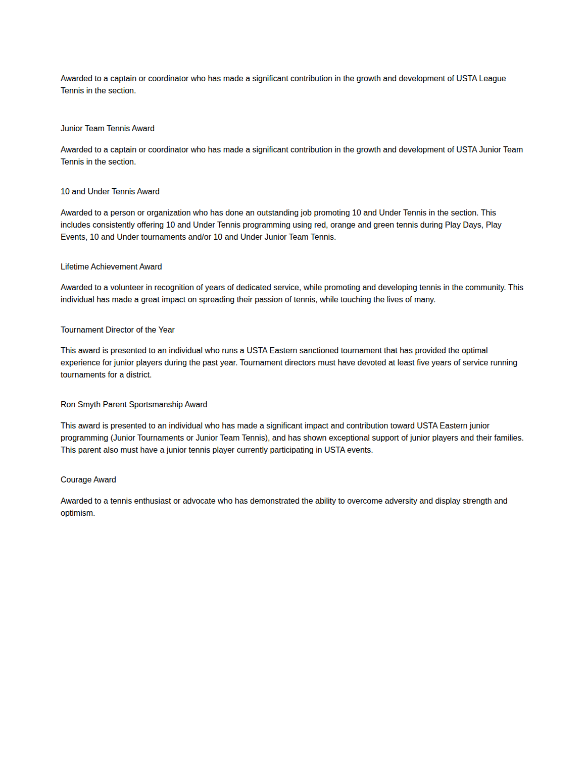Awarded to a captain or coordinator who has made a significant contribution in the growth and development of USTA League Tennis in the section.
Junior Team Tennis Award
Awarded to a captain or coordinator who has made a significant contribution in the growth and development of USTA Junior Team Tennis in the section.
10 and Under Tennis Award
Awarded to a person or organization who has done an outstanding job promoting 10 and Under Tennis in the section. This includes consistently offering 10 and Under Tennis programming using red, orange and green tennis during Play Days, Play Events, 10 and Under tournaments and/or 10 and Under Junior Team Tennis.
Lifetime Achievement Award
Awarded to a volunteer in recognition of years of dedicated service, while promoting and developing tennis in the community. This individual has made a great impact on spreading their passion of tennis, while touching the lives of many.
Tournament Director of the Year
This award is presented to an individual who runs a USTA Eastern sanctioned tournament that has provided the optimal experience for junior players during the past year. Tournament directors must have devoted at least five years of service running tournaments for a district.
Ron Smyth Parent Sportsmanship Award
This award is presented to an individual who has made a significant impact and contribution toward USTA Eastern junior programming (Junior Tournaments or Junior Team Tennis), and has shown exceptional support of junior players and their families. This parent also must have a junior tennis player currently participating in USTA events.
Courage Award
Awarded to a tennis enthusiast or advocate who has demonstrated the ability to overcome adversity and display strength and optimism.